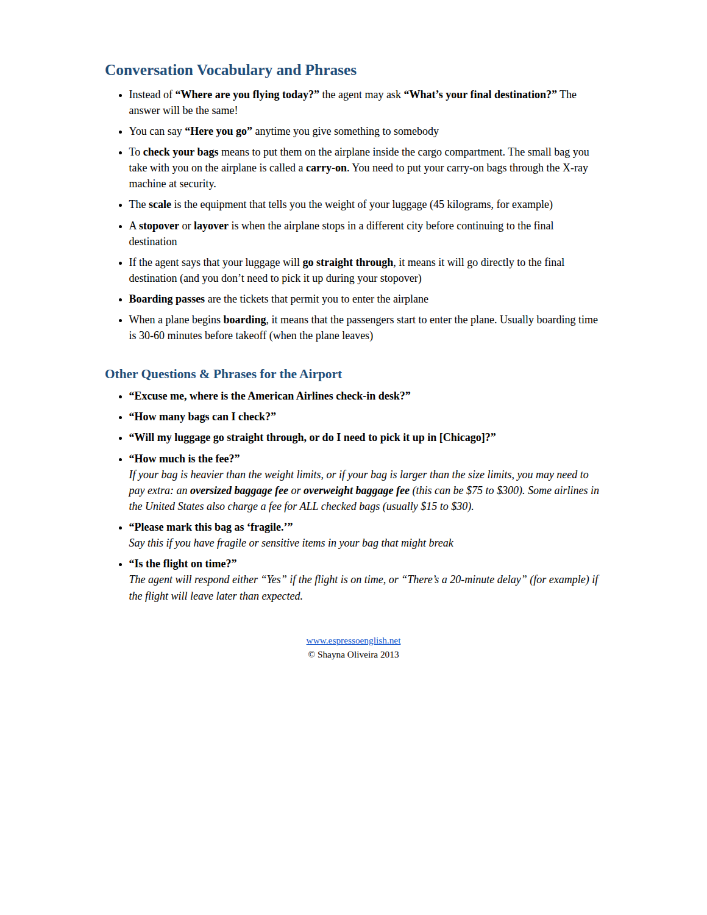Conversation Vocabulary and Phrases
Instead of “Where are you flying today?” the agent may ask “What’s your final destination?” The answer will be the same!
You can say “Here you go” anytime you give something to somebody
To check your bags means to put them on the airplane inside the cargo compartment. The small bag you take with you on the airplane is called a carry-on. You need to put your carry-on bags through the X-ray machine at security.
The scale is the equipment that tells you the weight of your luggage (45 kilograms, for example)
A stopover or layover is when the airplane stops in a different city before continuing to the final destination
If the agent says that your luggage will go straight through, it means it will go directly to the final destination (and you don’t need to pick it up during your stopover)
Boarding passes are the tickets that permit you to enter the airplane
When a plane begins boarding, it means that the passengers start to enter the plane. Usually boarding time is 30-60 minutes before takeoff (when the plane leaves)
Other Questions & Phrases for the Airport
“Excuse me, where is the American Airlines check-in desk?”
“How many bags can I check?”
“Will my luggage go straight through, or do I need to pick it up in [Chicago]?”
“How much is the fee?” If your bag is heavier than the weight limits, or if your bag is larger than the size limits, you may need to pay extra: an oversized baggage fee or overweight baggage fee (this can be $75 to $300). Some airlines in the United States also charge a fee for ALL checked bags (usually $15 to $30).
“Please mark this bag as ‘fragile.’” Say this if you have fragile or sensitive items in your bag that might break
“Is the flight on time?” The agent will respond either “Yes” if the flight is on time, or “There’s a 20-minute delay” (for example) if the flight will leave later than expected.
www.espressoenglish.net © Shayna Oliveira 2013